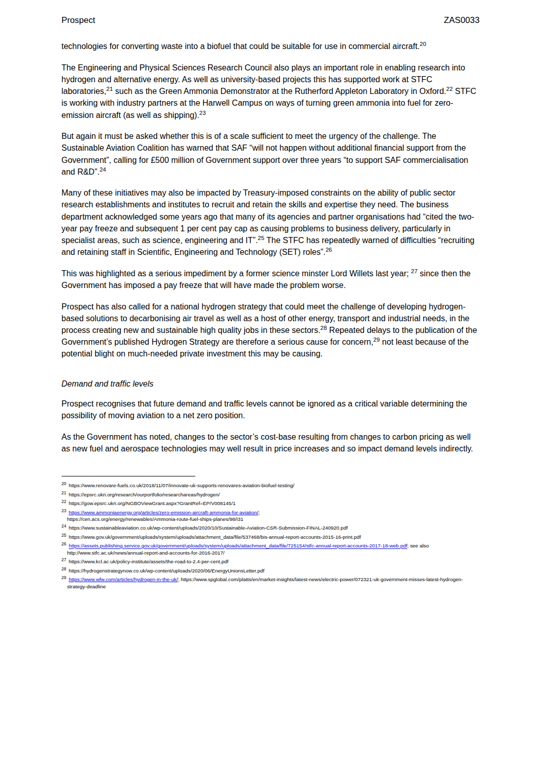Prospect
ZAS0033
technologies for converting waste into a biofuel that could be suitable for use in commercial aircraft.20
The Engineering and Physical Sciences Research Council also plays an important role in enabling research into hydrogen and alternative energy. As well as university-based projects this has supported work at STFC laboratories,21 such as the Green Ammonia Demonstrator at the Rutherford Appleton Laboratory in Oxford.22 STFC is working with industry partners at the Harwell Campus on ways of turning green ammonia into fuel for zero-emission aircraft (as well as shipping).23
But again it must be asked whether this is of a scale sufficient to meet the urgency of the challenge. The Sustainable Aviation Coalition has warned that SAF “will not happen without additional financial support from the Government”, calling for £500 million of Government support over three years “to support SAF commercialisation and R&D”.24
Many of these initiatives may also be impacted by Treasury-imposed constraints on the ability of public sector research establishments and institutes to recruit and retain the skills and expertise they need. The business department acknowledged some years ago that many of its agencies and partner organisations had “cited the two-year pay freeze and subsequent 1 per cent pay cap as causing problems to business delivery, particularly in specialist areas, such as science, engineering and IT”.25 The STFC has repeatedly warned of difficulties “recruiting and retaining staff in Scientific, Engineering and Technology (SET) roles”.26
This was highlighted as a serious impediment by a former science minster Lord Willets last year; 27 since then the Government has imposed a pay freeze that will have made the problem worse.
Prospect has also called for a national hydrogen strategy that could meet the challenge of developing hydrogen-based solutions to decarbonising air travel as well as a host of other energy, transport and industrial needs, in the process creating new and sustainable high quality jobs in these sectors.28 Repeated delays to the publication of the Government’s published Hydrogen Strategy are therefore a serious cause for concern,29 not least because of the potential blight on much-needed private investment this may be causing.
Demand and traffic levels
Prospect recognises that future demand and traffic levels cannot be ignored as a critical variable determining the possibility of moving aviation to a net zero position.
As the Government has noted, changes to the sector’s cost-base resulting from changes to carbon pricing as well as new fuel and aerospace technologies may well result in price increases and so impact demand levels indirectly.
20 https://www.renovare-fuels.co.uk/2018/11/07/innovate-uk-supports-renovares-aviation-biofuel-testing/
21 https://epsrc.ukri.org/research/ourportfolio/researchareas/hydrogen/
22 https://gow.epsrc.ukri.org/NGBOViewGrant.aspx?GrantRef=EP/V008145/1
23 https://www.ammoniaenergy.org/articles/zero-emission-aircraft-ammonia-for-aviation/;
https://cen.acs.org/energy/renewables/Ammonia-route-fuel-ships-planes/98/i31
24 https://www.sustainableaviation.co.uk/wp-content/uploads/2020/10/Sustainable-Aviation-CSR-Submission-FINAL-240920.pdf
25 https://www.gov.uk/government/uploads/system/uploads/attachment_data/file/537468/bis-annual-report-accounts-2015-16-print.pdf
26 https://assets.publishing.service.gov.uk/government/uploads/system/uploads/attachment_data/file/725154/stfc-annual-report-accounts-2017-18-web.pdf; see also http://www.stfc.ac.uk/news/annual-report-and-accounts-for-2016-2017/
27 https://www.kcl.ac.uk/policy-institute/assets/the-road-to-2.4-per-cent.pdf
28 https://hydrogenstrategynow.co.uk/wp-content/uploads/2020/06/EnergyUnionsLetter.pdf
29 https://www.wfw.com/articles/hydrogen-in-the-uk/; https://www.spglobal.com/platts/en/market-insights/latest-news/electric-power/072321-uk-government-misses-latest-hydrogen-strategy-deadline